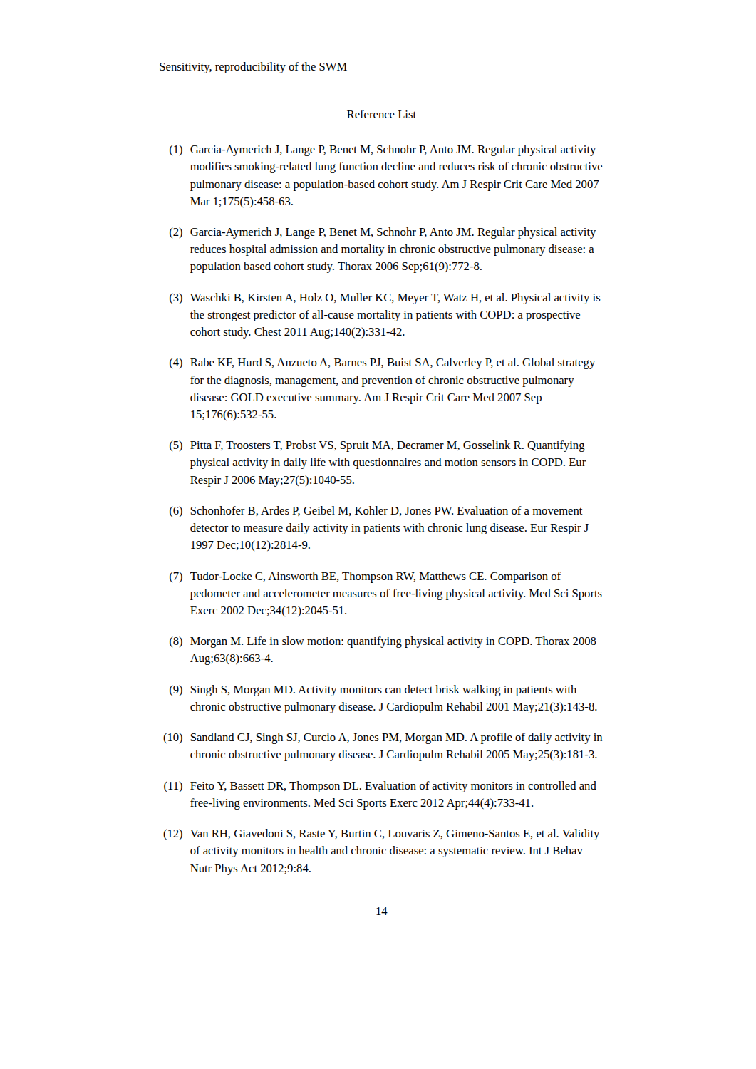Sensitivity, reproducibility of the SWM
Reference List
(1) Garcia-Aymerich J, Lange P, Benet M, Schnohr P, Anto JM. Regular physical activity modifies smoking-related lung function decline and reduces risk of chronic obstructive pulmonary disease: a population-based cohort study. Am J Respir Crit Care Med 2007 Mar 1;175(5):458-63.
(2) Garcia-Aymerich J, Lange P, Benet M, Schnohr P, Anto JM. Regular physical activity reduces hospital admission and mortality in chronic obstructive pulmonary disease: a population based cohort study. Thorax 2006 Sep;61(9):772-8.
(3) Waschki B, Kirsten A, Holz O, Muller KC, Meyer T, Watz H, et al. Physical activity is the strongest predictor of all-cause mortality in patients with COPD: a prospective cohort study. Chest 2011 Aug;140(2):331-42.
(4) Rabe KF, Hurd S, Anzueto A, Barnes PJ, Buist SA, Calverley P, et al. Global strategy for the diagnosis, management, and prevention of chronic obstructive pulmonary disease: GOLD executive summary. Am J Respir Crit Care Med 2007 Sep 15;176(6):532-55.
(5) Pitta F, Troosters T, Probst VS, Spruit MA, Decramer M, Gosselink R. Quantifying physical activity in daily life with questionnaires and motion sensors in COPD. Eur Respir J 2006 May;27(5):1040-55.
(6) Schonhofer B, Ardes P, Geibel M, Kohler D, Jones PW. Evaluation of a movement detector to measure daily activity in patients with chronic lung disease. Eur Respir J 1997 Dec;10(12):2814-9.
(7) Tudor-Locke C, Ainsworth BE, Thompson RW, Matthews CE. Comparison of pedometer and accelerometer measures of free-living physical activity. Med Sci Sports Exerc 2002 Dec;34(12):2045-51.
(8) Morgan M. Life in slow motion: quantifying physical activity in COPD. Thorax 2008 Aug;63(8):663-4.
(9) Singh S, Morgan MD. Activity monitors can detect brisk walking in patients with chronic obstructive pulmonary disease. J Cardiopulm Rehabil 2001 May;21(3):143-8.
(10) Sandland CJ, Singh SJ, Curcio A, Jones PM, Morgan MD. A profile of daily activity in chronic obstructive pulmonary disease. J Cardiopulm Rehabil 2005 May;25(3):181-3.
(11) Feito Y, Bassett DR, Thompson DL. Evaluation of activity monitors in controlled and free-living environments. Med Sci Sports Exerc 2012 Apr;44(4):733-41.
(12) Van RH, Giavedoni S, Raste Y, Burtin C, Louvaris Z, Gimeno-Santos E, et al. Validity of activity monitors in health and chronic disease: a systematic review. Int J Behav Nutr Phys Act 2012;9:84.
14